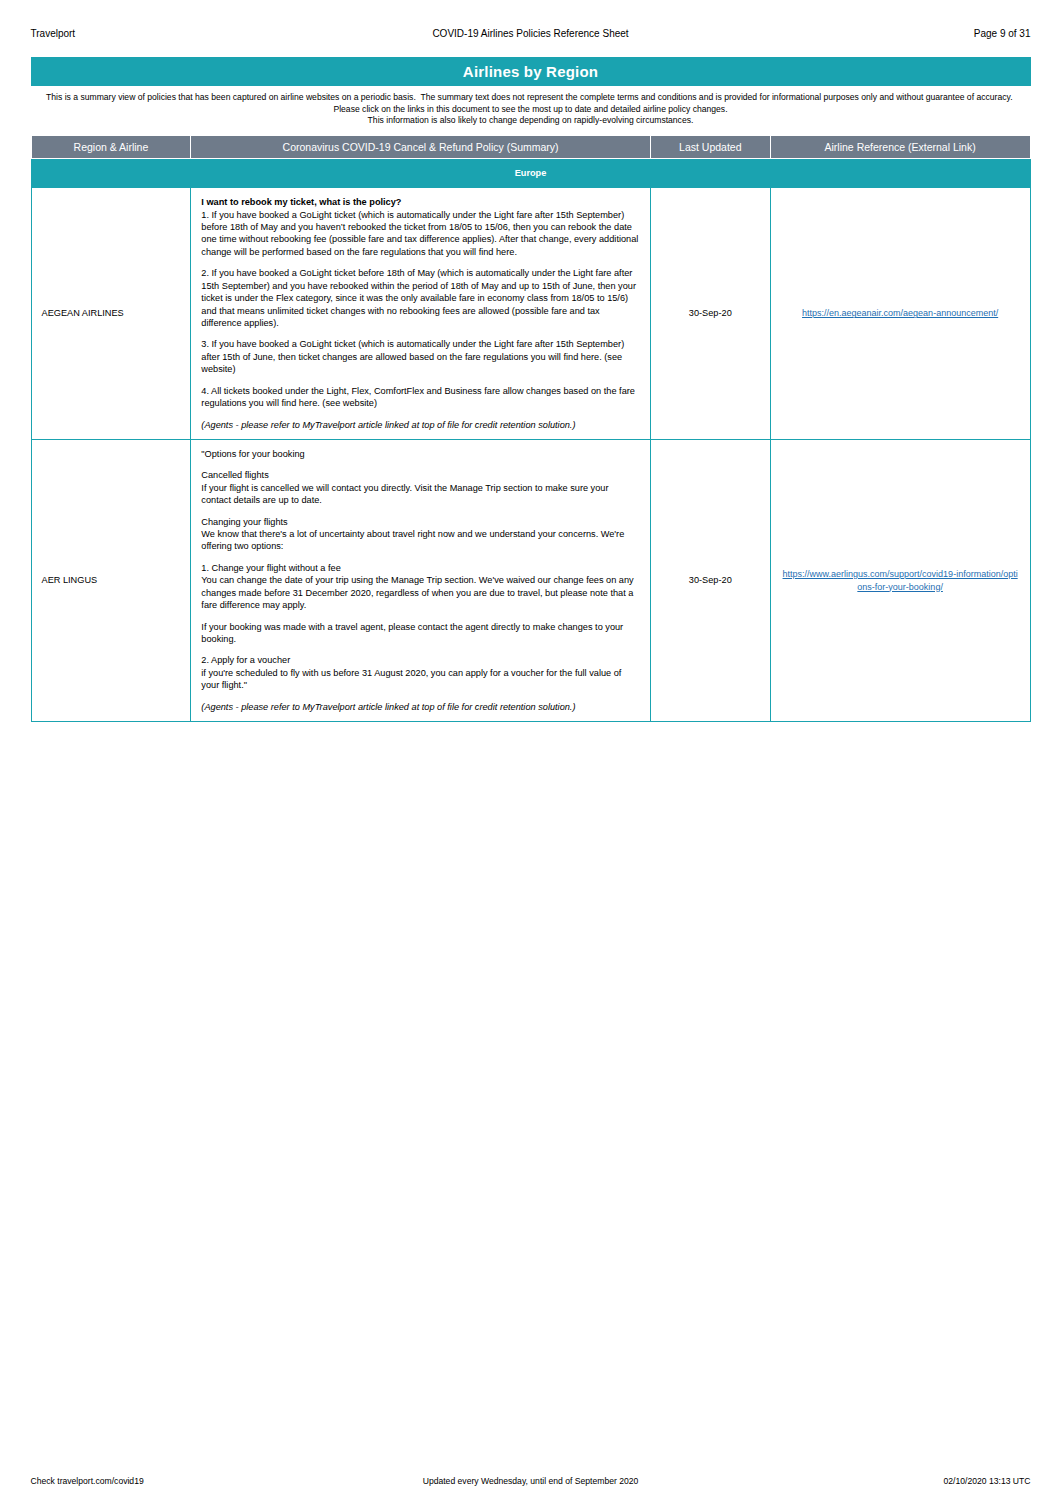Travelport
COVID-19 Airlines Policies Reference Sheet
Page 9 of 31
Airlines by Region
This is a summary view of policies that has been captured on airline websites on a periodic basis. The summary text does not represent the complete terms and conditions and is provided for informational purposes only and without guarantee of accuracy. Please click on the links in this document to see the most up to date and detailed airline policy changes.
This information is also likely to change depending on rapidly-evolving circumstances.
| Region & Airline | Coronavirus COVID-19 Cancel & Refund Policy (Summary) | Last Updated | Airline Reference (External Link) |
| --- | --- | --- | --- |
| Europe |
| AEGEAN AIRLINES | I want to rebook my ticket, what is the policy? 1. If you have booked a GoLight ticket (which is automatically under the Light fare after 15th September) before 18th of May and you haven’t rebooked the ticket from 18/05 to 15/06, then you can rebook the date one time without rebooking fee (possible fare and tax difference applies). After that change, every additional change will be performed based on the fare regulations that you will find here. 2. If you have booked a GoLight ticket before 18th of May (which is automatically under the Light fare after 15th September) and you have rebooked within the period of 18th of May and up to 15th of June, then your ticket is under the Flex category, since it was the only available fare in economy class from 18/05 to 15/6) and that means unlimited ticket changes with no rebooking fees are allowed (possible fare and tax difference applies). 3. If you have booked a GoLight ticket (which is automatically under the Light fare after 15th September) after 15th of June, then ticket changes are allowed based on the fare regulations you will find here. (see website) 4. All tickets booked under the Light, Flex, ComfortFlex and Business fare allow changes based on the fare regulations you will find here. (see website) (Agents - please refer to MyTravelport article linked at top of file for credit retention solution.) | 30-Sep-20 | https://en.aegeanair.com/aegean-announcement/ |
| AER LINGUS | "Options for your booking Cancelled flights If your flight is cancelled we will contact you directly. Visit the Manage Trip section to make sure your contact details are up to date. Changing your flights We know that there's a lot of uncertainty about travel right now and we understand your concerns. We're offering two options: 1. Change your flight without a fee You can change the date of your trip using the Manage Trip section. We've waived our change fees on any changes made before 31 December 2020, regardless of when you are due to travel, but please note that a fare difference may apply. If your booking was made with a travel agent, please contact the agent directly to make changes to your booking. 2. Apply for a voucher if you're scheduled to fly with us before 31 August 2020, you can apply for a voucher for the full value of your flight." (Agents - please refer to MyTravelport article linked at top of file for credit retention solution.) | 30-Sep-20 | https://www.aerlingus.com/support/covid19-information/options-for-your-booking/ |
Check travelport.com/covid19
Updated every Wednesday, until end of September 2020
02/10/2020 13:13 UTC